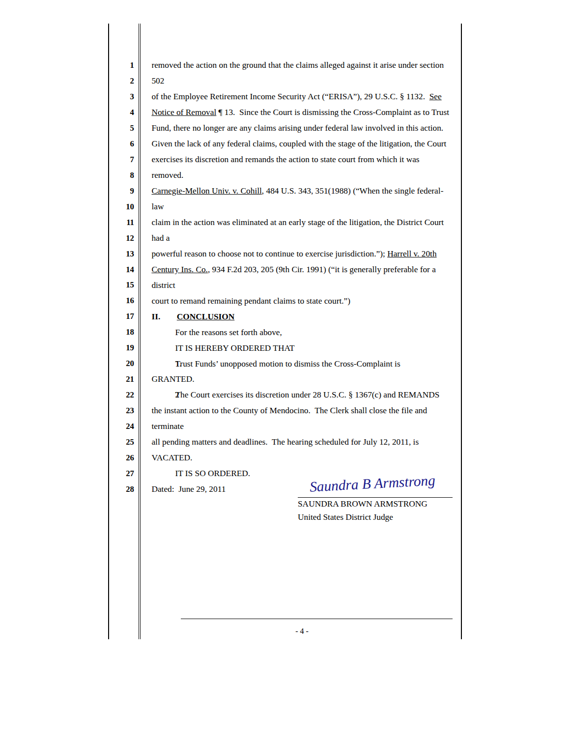1
2
3
4
5
6
7
8
9
10
11
12
13
14
15
16
17
18
19
20
21
22
23
24
25
26
27
28
removed the action on the ground that the claims alleged against it arise under section 502
of the Employee Retirement Income Security Act (“ERISA”), 29 U.S.C. § 1132. See
Notice of Removal ¶ 13. Since the Court is dismissing the Cross-Complaint as to Trust
Fund, there no longer are any claims arising under federal law involved in this action.
Given the lack of any federal claims, coupled with the stage of the litigation, the Court
exercises its discretion and remands the action to state court from which it was removed.
Carnegie-Mellon Univ. v. Cohill, 484 U.S. 343, 351(1988) (“When the single federal-law
claim in the action was eliminated at an early stage of the litigation, the District Court had a
powerful reason to choose not to continue to exercise jurisdiction.”); Harrell v. 20th
Century Ins. Co., 934 F.2d 203, 205 (9th Cir. 1991) (“it is generally preferable for a district
court to remand remaining pendant claims to state court.”)
II. CONCLUSION
For the reasons set forth above,
IT IS HEREBY ORDERED THAT
1. Trust Funds’ unopposed motion to dismiss the Cross-Complaint is
GRANTED.
2 The Court exercises its discretion under 28 U.S.C. § 1367(c) and REMANDS
the instant action to the County of Mendocino. The Clerk shall close the file and terminate
all pending matters and deadlines. The hearing scheduled for July 12, 2011, is VACATED.
IT IS SO ORDERED.
Dated: June 29, 2011
Saundra B Armstrong
SAUNDRA BROWN ARMSTRONG
United States District Judge
- 4 -